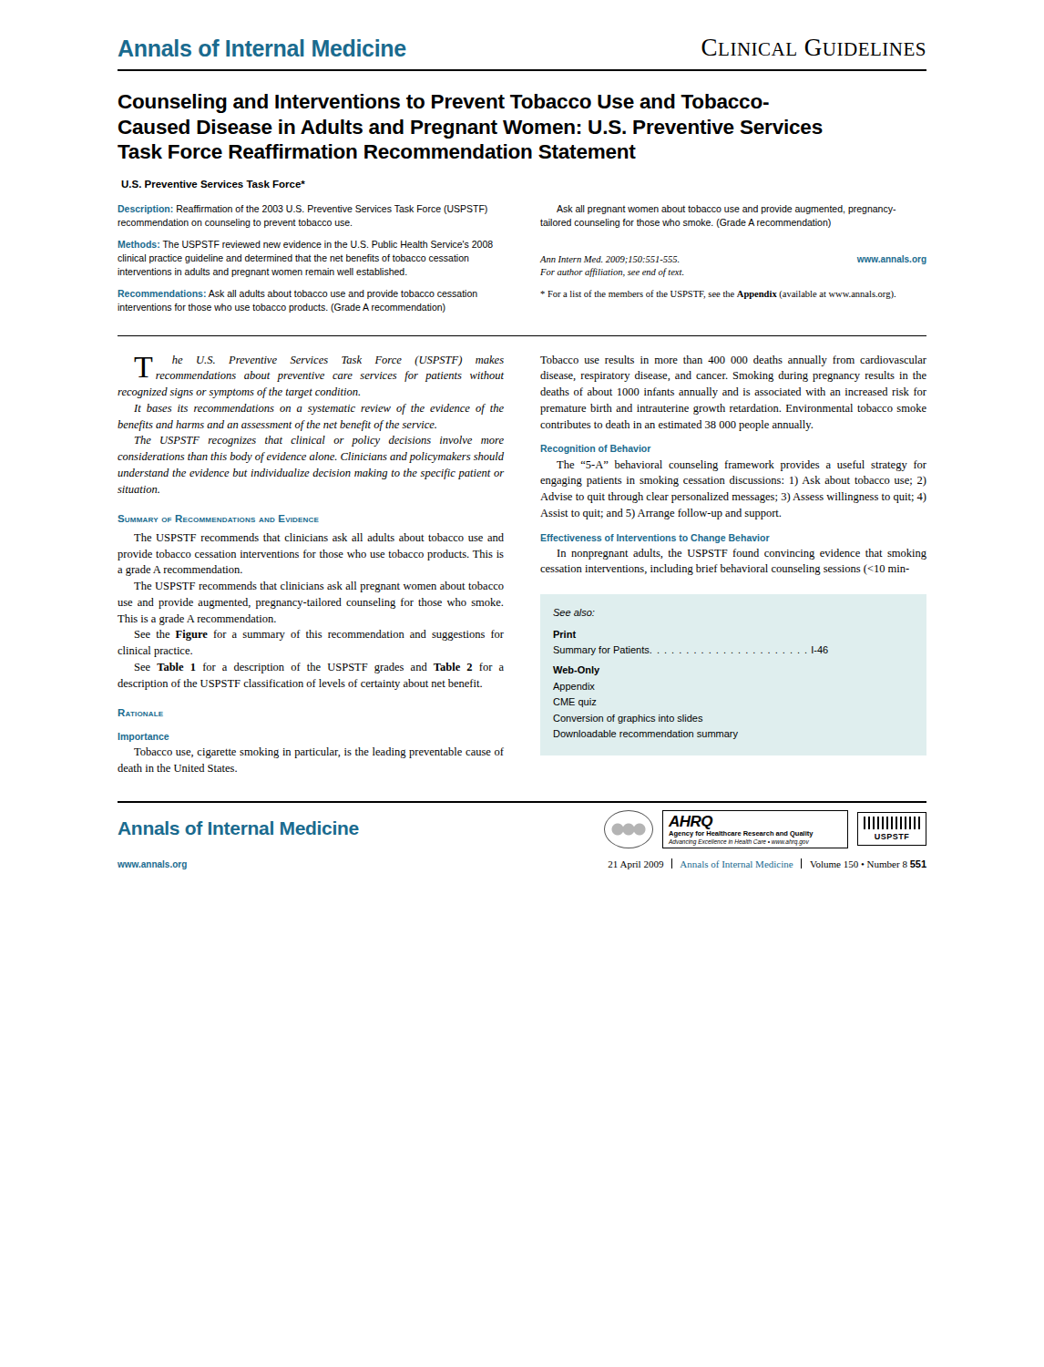Annals of Internal Medicine
CLINICAL GUIDELINES
Counseling and Interventions to Prevent Tobacco Use and Tobacco-
Caused Disease in Adults and Pregnant Women: U.S. Preventive Services
Task Force Reaffirmation Recommendation Statement
U.S. Preventive Services Task Force*
Description: Reaffirmation of the 2003 U.S. Preventive Services Task Force (USPSTF) recommendation on counseling to prevent tobacco use.
Methods: The USPSTF reviewed new evidence in the U.S. Public Health Service's 2008 clinical practice guideline and determined that the net benefits of tobacco cessation interventions in adults and pregnant women remain well established.
Recommendations: Ask all adults about tobacco use and provide tobacco cessation interventions for those who use tobacco products. (Grade A recommendation)
Ask all pregnant women about tobacco use and provide augmented, pregnancy-tailored counseling for those who smoke. (Grade A recommendation)
Ann Intern Med. 2009;150:551-555. www.annals.org
For author affiliation, see end of text.
* For a list of the members of the USPSTF, see the Appendix (available at www.annals.org).
The U.S. Preventive Services Task Force (USPSTF) makes recommendations about preventive care services for patients without recognized signs or symptoms of the target condition.
It bases its recommendations on a systematic review of the evidence of the benefits and harms and an assessment of the net benefit of the service.
The USPSTF recognizes that clinical or policy decisions involve more considerations than this body of evidence alone. Clinicians and policymakers should understand the evidence but individualize decision making to the specific patient or situation.
Summary of Recommendations and Evidence
The USPSTF recommends that clinicians ask all adults about tobacco use and provide tobacco cessation interventions for those who use tobacco products. This is a grade A recommendation.
The USPSTF recommends that clinicians ask all pregnant women about tobacco use and provide augmented, pregnancy-tailored counseling for those who smoke. This is a grade A recommendation.
See the Figure for a summary of this recommendation and suggestions for clinical practice.
See Table 1 for a description of the USPSTF grades and Table 2 for a description of the USPSTF classification of levels of certainty about net benefit.
Rationale
Importance
Tobacco use, cigarette smoking in particular, is the leading preventable cause of death in the United States.
Tobacco use results in more than 400 000 deaths annually from cardiovascular disease, respiratory disease, and cancer. Smoking during pregnancy results in the deaths of about 1000 infants annually and is associated with an increased risk for premature birth and intrauterine growth retardation. Environmental tobacco smoke contributes to death in an estimated 38 000 people annually.
Recognition of Behavior
The “5-A” behavioral counseling framework provides a useful strategy for engaging patients in smoking cessation discussions: 1) Ask about tobacco use; 2) Advise to quit through clear personalized messages; 3) Assess willingness to quit; 4) Assist to quit; and 5) Arrange follow-up and support.
Effectiveness of Interventions to Change Behavior
In nonpregnant adults, the USPSTF found convincing evidence that smoking cessation interventions, including brief behavioral counseling sessions (<10 min-
See also:
Print
Summary for Patients. . . . . . . . . . . . . . . . . . . . . . I-46
Web-Only
Appendix
CME quiz
Conversion of graphics into slides
Downloadable recommendation summary
Annals of Internal Medicine
AHRQ
Agency for Healthcare Research and Quality
Advancing Excellence in Health Care • www.ahrq.gov
USPSTF
www.annals.org
21 April 2009 Annals of Internal Medicine Volume 150 • Number 8 551